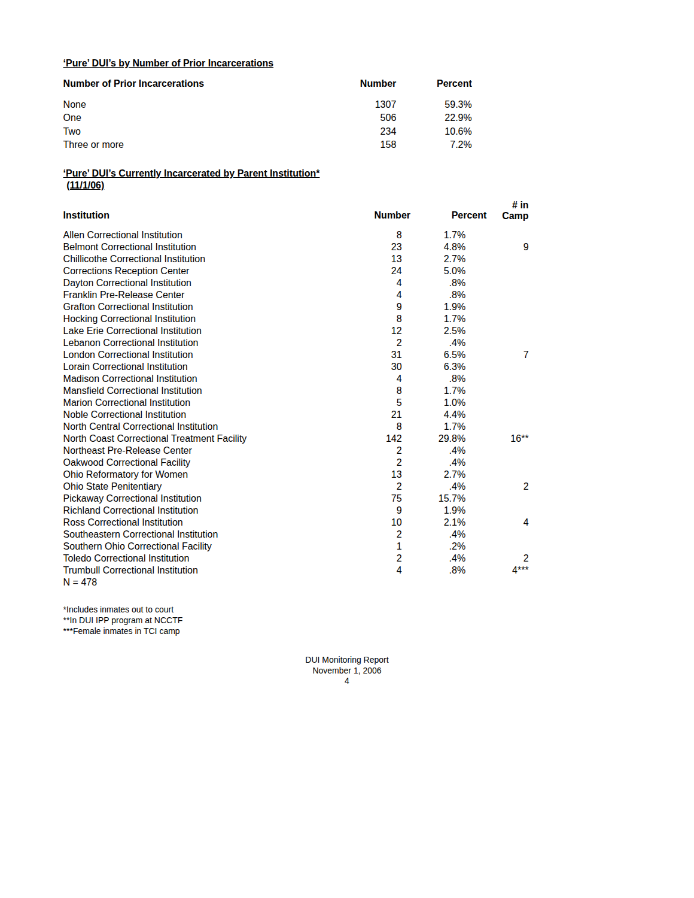‘Pure’ DUI’s by Number of Prior Incarcerations
| Number of Prior Incarcerations | Number | Percent |
| --- | --- | --- |
| None | 1307 | 59.3% |
| One | 506 | 22.9% |
| Two | 234 | 10.6% |
| Three or more | 158 | 7.2% |
‘Pure’ DUI’s Currently Incarcerated by Parent Institution*
(11/1/06)
| Institution | Number | Percent | # in Camp |
| --- | --- | --- | --- |
| Allen Correctional Institution | 8 | 1.7% | |
| Belmont Correctional Institution | 23 | 4.8% | 9 |
| Chillicothe Correctional Institution | 13 | 2.7% | |
| Corrections Reception Center | 24 | 5.0% | |
| Dayton Correctional Institution | 4 | .8% | |
| Franklin Pre-Release Center | 4 | .8% | |
| Grafton Correctional Institution | 9 | 1.9% | |
| Hocking Correctional Institution | 8 | 1.7% | |
| Lake Erie Correctional Institution | 12 | 2.5% | |
| Lebanon Correctional Institution | 2 | .4% | |
| London Correctional Institution | 31 | 6.5% | 7 |
| Lorain Correctional Institution | 30 | 6.3% | |
| Madison Correctional Institution | 4 | .8% | |
| Mansfield Correctional Institution | 8 | 1.7% | |
| Marion Correctional Institution | 5 | 1.0% | |
| Noble Correctional Institution | 21 | 4.4% | |
| North Central Correctional Institution | 8 | 1.7% | |
| North Coast Correctional Treatment Facility | 142 | 29.8% | 16** |
| Northeast Pre-Release Center | 2 | .4% | |
| Oakwood Correctional Facility | 2 | .4% | |
| Ohio Reformatory for Women | 13 | 2.7% | |
| Ohio State Penitentiary | 2 | .4% | 2 |
| Pickaway Correctional Institution | 75 | 15.7% | |
| Richland Correctional Institution | 9 | 1.9% | |
| Ross Correctional Institution | 10 | 2.1% | 4 |
| Southeastern Correctional Institution | 2 | .4% | |
| Southern Ohio Correctional Facility | 1 | .2% | |
| Toledo Correctional Institution | 2 | .4% | 2 |
| Trumbull Correctional Institution | 4 | .8% | 4*** |
| N = 478 |
*Includes inmates out to court
**In DUI IPP program at NCCTF
***Female inmates in TCI camp
DUI Monitoring Report
November 1, 2006
4